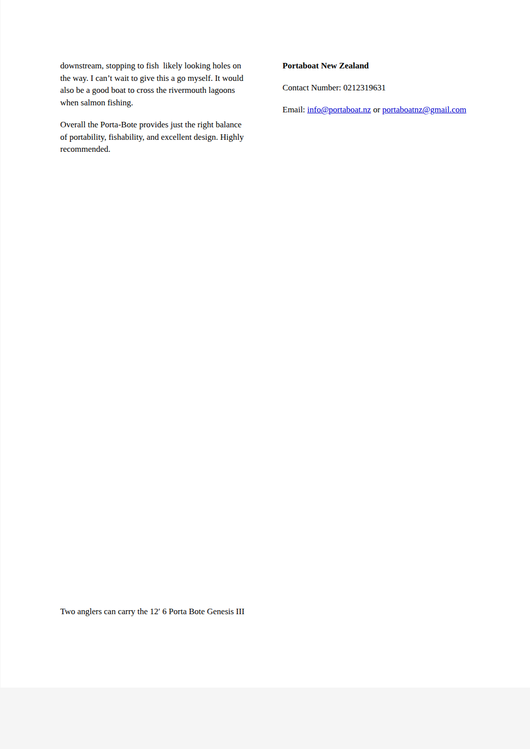downstream, stopping to fish likely looking holes on the way. I can’t wait to give this a go myself. It would also be a good boat to cross the rivermouth lagoons when salmon fishing.
Overall the Porta-Bote provides just the right balance of portability, fishability, and excellent design. Highly recommended.
Portaboat New Zealand
Contact Number: 0212319631
Email: info@portaboat.nz or portaboatnz@gmail.com
Two anglers can carry the 12′ 6 Porta Bote Genesis III